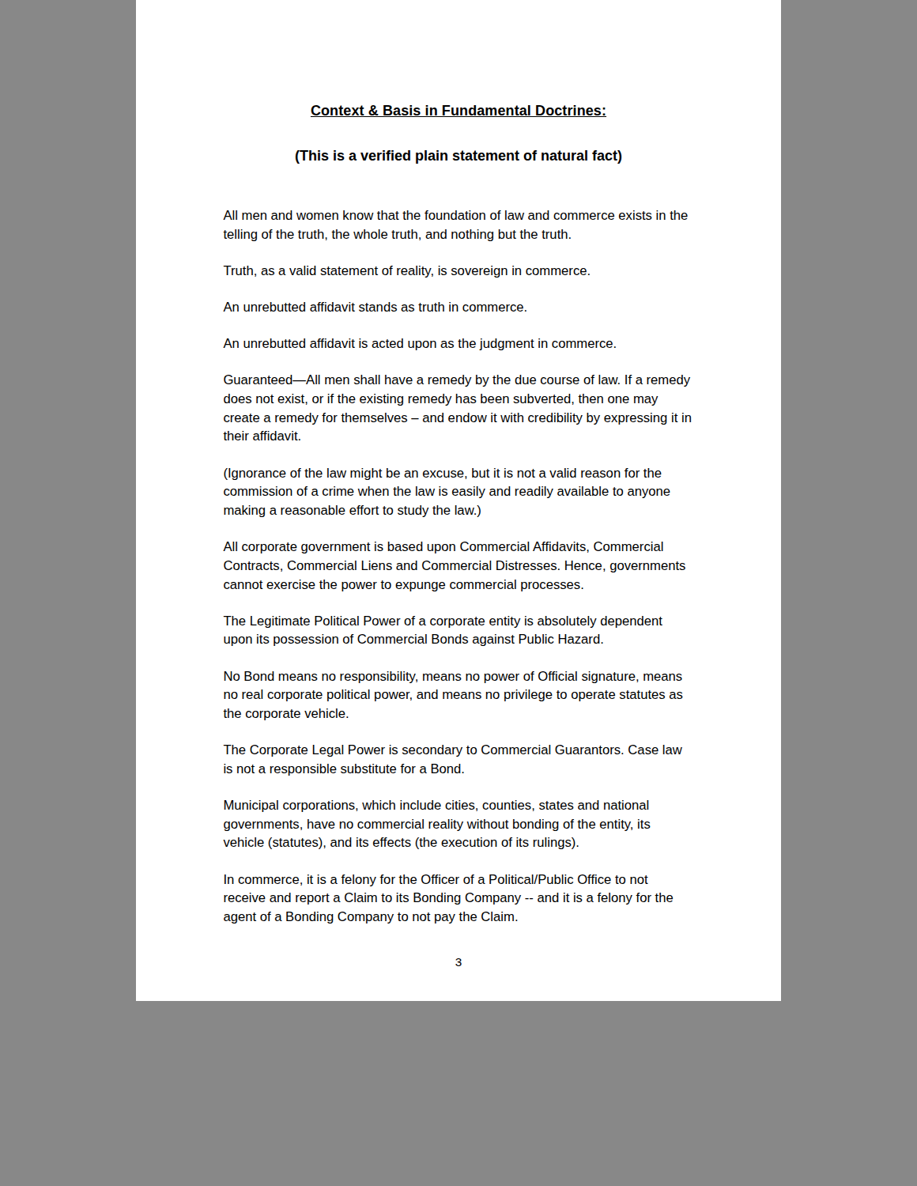Context & Basis in Fundamental Doctrines:
(This is a verified plain statement of natural fact)
All men and women know that the foundation of law and commerce exists in the telling of the truth, the whole truth, and nothing but the truth.
Truth, as a valid statement of reality, is sovereign in commerce.
An unrebutted affidavit stands as truth in commerce.
An unrebutted affidavit is acted upon as the judgment in commerce.
Guaranteed—All men shall have a remedy by the due course of law. If a remedy does not exist, or if the existing remedy has been subverted, then one may create a remedy for themselves – and endow it with credibility by expressing it in their affidavit.
(Ignorance of the law might be an excuse, but it is not a valid reason for the commission of a crime when the law is easily and readily available to anyone making a reasonable effort to study the law.)
All corporate government is based upon Commercial Affidavits, Commercial Contracts, Commercial Liens and Commercial Distresses. Hence, governments cannot exercise the power to expunge commercial processes.
The Legitimate Political Power of a corporate entity is absolutely dependent upon its possession of Commercial Bonds against Public Hazard.
No Bond means no responsibility, means no power of Official signature, means no real corporate political power, and means no privilege to operate statutes as the corporate vehicle.
The Corporate Legal Power is secondary to Commercial Guarantors. Case law is not a responsible substitute for a Bond.
Municipal corporations, which include cities, counties, states and national governments, have no commercial reality without bonding of the entity, its vehicle (statutes), and its effects (the execution of its rulings).
In commerce, it is a felony for the Officer of a Political/Public Office to not receive and report a Claim to its Bonding Company -- and it is a felony for the agent of a Bonding Company to not pay the Claim.
3